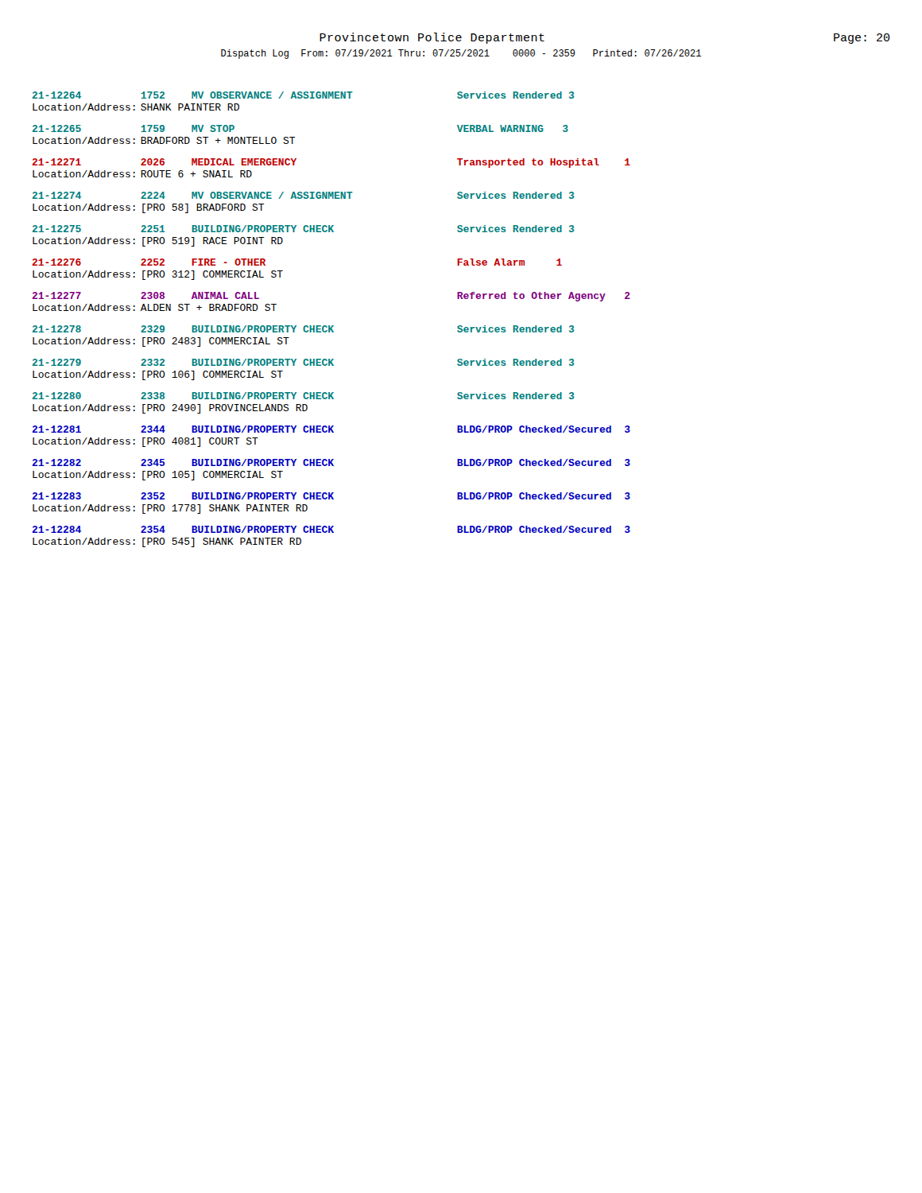Page: 20 Provincetown Police Department
Dispatch Log From: 07/19/2021 Thru: 07/25/2021 0000 - 2359 Printed: 07/26/2021
| 21-12264 | 1752 | MV OBSERVANCE / ASSIGNMENT | Services Rendered 3 |
| Location/Address: | SHANK PAINTER RD |
| 21-12265 | 1759 | MV STOP | VERBAL WARNING 3 |
| Location/Address: | BRADFORD ST + MONTELLO ST |
| 21-12271 | 2026 | MEDICAL EMERGENCY | Transported to Hospital 1 |
| Location/Address: | ROUTE 6 + SNAIL RD |
| 21-12274 | 2224 | MV OBSERVANCE / ASSIGNMENT | Services Rendered 3 |
| Location/Address: | [PRO 58] BRADFORD ST |
| 21-12275 | 2251 | BUILDING/PROPERTY CHECK | Services Rendered 3 |
| Location/Address: | [PRO 519] RACE POINT RD |
| 21-12276 | 2252 | FIRE - OTHER | False Alarm 1 |
| Location/Address: | [PRO 312] COMMERCIAL ST |
| 21-12277 | 2308 | ANIMAL CALL | Referred to Other Agency 2 |
| Location/Address: | ALDEN ST + BRADFORD ST |
| 21-12278 | 2329 | BUILDING/PROPERTY CHECK | Services Rendered 3 |
| Location/Address: | [PRO 2483] COMMERCIAL ST |
| 21-12279 | 2332 | BUILDING/PROPERTY CHECK | Services Rendered 3 |
| Location/Address: | [PRO 106] COMMERCIAL ST |
| 21-12280 | 2338 | BUILDING/PROPERTY CHECK | Services Rendered 3 |
| Location/Address: | [PRO 2490] PROVINCELANDS RD |
| 21-12281 | 2344 | BUILDING/PROPERTY CHECK | BLDG/PROP Checked/Secured 3 |
| Location/Address: | [PRO 4081] COURT ST |
| 21-12282 | 2345 | BUILDING/PROPERTY CHECK | BLDG/PROP Checked/Secured 3 |
| Location/Address: | [PRO 105] COMMERCIAL ST |
| 21-12283 | 2352 | BUILDING/PROPERTY CHECK | BLDG/PROP Checked/Secured 3 |
| Location/Address: | [PRO 1778] SHANK PAINTER RD |
| 21-12284 | 2354 | BUILDING/PROPERTY CHECK | BLDG/PROP Checked/Secured 3 |
| Location/Address: | [PRO 545] SHANK PAINTER RD |